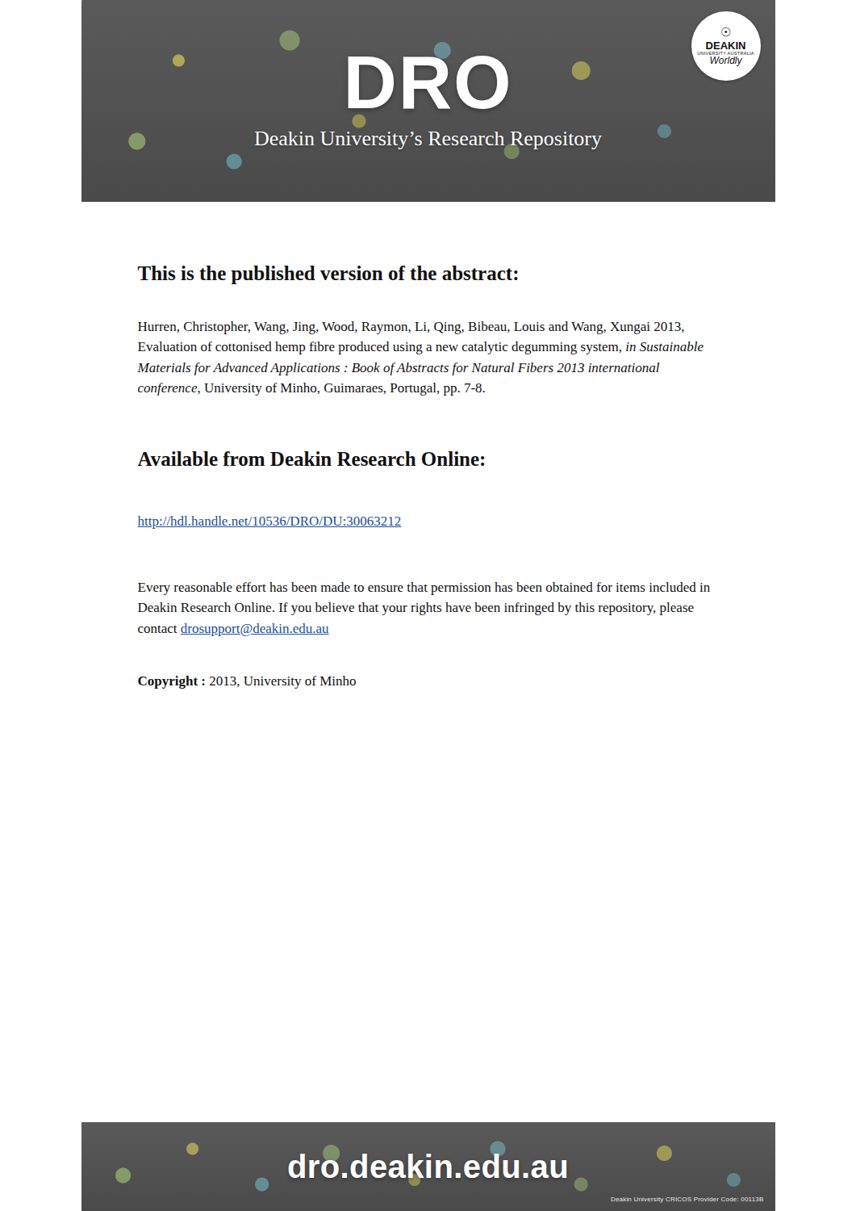DRO
Deakin University’s Research Repository
☉ DEAKIN University Australia Worldly
This is the published version of the abstract:
Hurren, Christopher, Wang, Jing, Wood, Raymon, Li, Qing, Bibeau, Louis and Wang, Xungai 2013, Evaluation of cottonised hemp fibre produced using a new catalytic degumming system, in Sustainable Materials for Advanced Applications : Book of Abstracts for Natural Fibers 2013 international conference, University of Minho, Guimaraes, Portugal, pp. 7-8.
Available from Deakin Research Online:
http://hdl.handle.net/10536/DRO/DU:30063212
Every reasonable effort has been made to ensure that permission has been obtained for items included in Deakin Research Online. If you believe that your rights have been infringed by this repository, please contact drosupport@deakin.edu.au
Copyright : 2013, University of Minho
dro.deakin.edu.au
Deakin University CRICOS Provider Code: 00113B